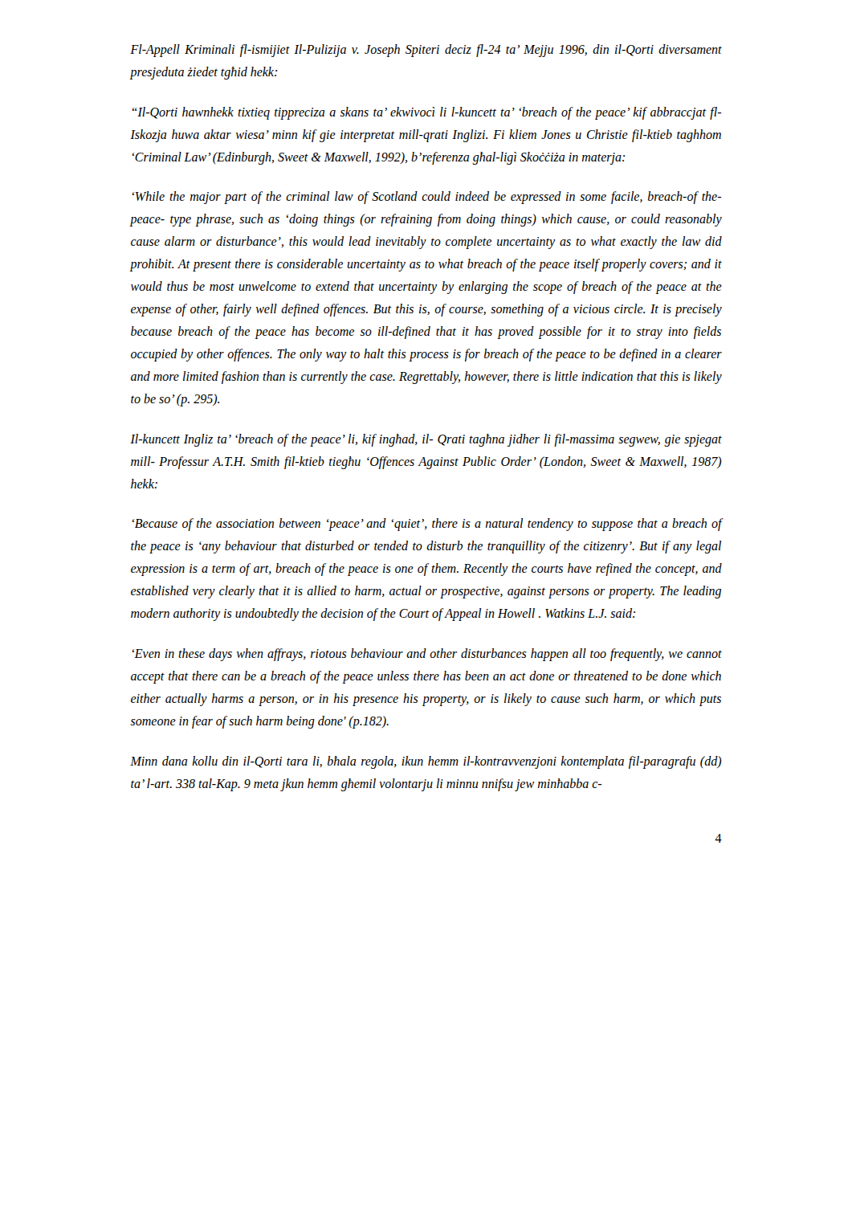Fl-Appell Kriminali fl-ismijiet Il-Pulizija v. Joseph Spiteri deciz fl-24 ta’ Mejju 1996, din il-Qorti diversament presjeduta żiedet tgħid hekk:
“Il-Qorti hawnhekk tixtieq tippreciza a skans ta’ ekwivocì li l-kuncett ta’ ‘breach of the peace’ kif abbraccjat fl-Iskozja huwa aktar wiesa’ minn kif gie interpretat mill-qrati Inglizi. Fi kliem Jones u Christie fil-ktieb taghhom ‘Criminal Law’ (Edinburgh, Sweet & Maxwell, 1992), b’referenza għal-ligì Skoċċiża in materja:
‘While the major part of the criminal law of Scotland could indeed be expressed in some facile, breach-of the-peace- type phrase, such as ‘doing things (or refraining from doing things) which cause, or could reasonably cause alarm or disturbance’, this would lead inevitably to complete uncertainty as to what exactly the law did prohibit. At present there is considerable uncertainty as to what breach of the peace itself properly covers; and it would thus be most unwelcome to extend that uncertainty by enlarging the scope of breach of the peace at the expense of other, fairly well defined offences. But this is, of course, something of a vicious circle. It is precisely because breach of the peace has become so ill-defined that it has proved possible for it to stray into fields occupied by other offences. The only way to halt this process is for breach of the peace to be defined in a clearer and more limited fashion than is currently the case. Regrettably, however, there is little indication that this is likely to be so’ (p. 295).
Il-kuncett Ingliz ta’ ‘breach of the peace’ li, kif ingħad, il- Qrati tagħna jidher li fil-massima segwew, gie spjegat mill- Professur A.T.H. Smith fil-ktieb tiegħu ‘Offences Against Public Order’ (London, Sweet & Maxwell, 1987) hekk:
‘Because of the association between ‘peace’ and ‘quiet’, there is a natural tendency to suppose that a breach of the peace is ‘any behaviour that disturbed or tended to disturb the tranquillity of the citizenry’. But if any legal expression is a term of art, breach of the peace is one of them. Recently the courts have refined the concept, and established very clearly that it is allied to harm, actual or prospective, against persons or property. The leading modern authority is undoubtedly the decision of the Court of Appeal in Howell . Watkins L.J. said:
‘Even in these days when affrays, riotous behaviour and other disturbances happen all too frequently, we cannot accept that there can be a breach of the peace unless there has been an act done or threatened to be done which either actually harms a person, or in his presence his property, or is likely to cause such harm, or which puts someone in fear of such harm being done' (p.182).
Minn dana kollu din il-Qorti tara li, bħala regola, ikun hemm il-kontravvenzjoni kontemplata fil-paragrafu (dd) ta’ l-art. 338 tal-Kap. 9 meta jkun hemm għemil volontarju li minnu nnifsu jew minħabba c-
4